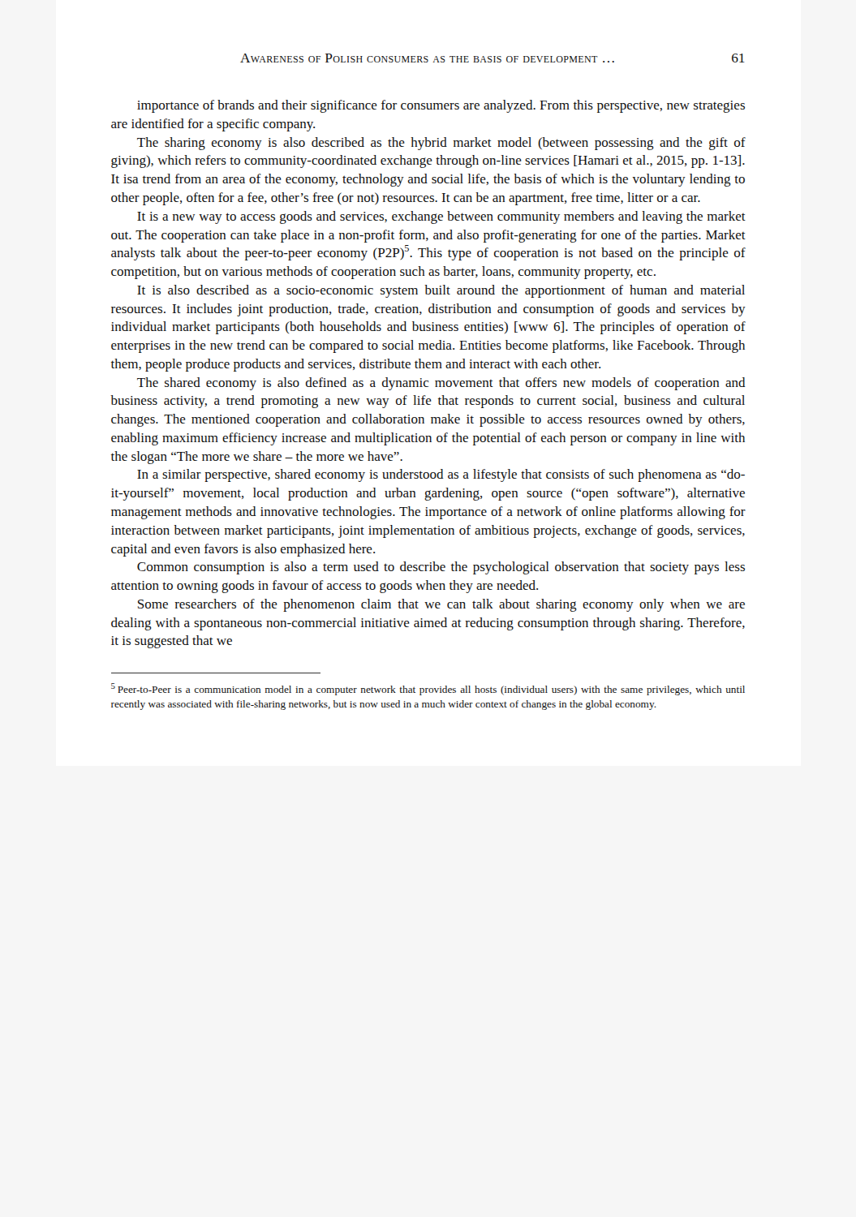Awareness of Polish consumers as the basis of development … 61
importance of brands and their significance for consumers are analyzed. From this perspective, new strategies are identified for a specific company.
The sharing economy is also described as the hybrid market model (between possessing and the gift of giving), which refers to community-coordinated exchange through on-line services [Hamari et al., 2015, pp. 1-13]. It isa trend from an area of the economy, technology and social life, the basis of which is the voluntary lending to other people, often for a fee, other’s free (or not) resources. It can be an apartment, free time, litter or a car.
It is a new way to access goods and services, exchange between community members and leaving the market out. The cooperation can take place in a non-profit form, and also profit-generating for one of the parties. Market analysts talk about the peer-to-peer economy (P2P)5. This type of cooperation is not based on the principle of competition, but on various methods of cooperation such as barter, loans, community property, etc.
It is also described as a socio-economic system built around the apportionment of human and material resources. It includes joint production, trade, creation, distribution and consumption of goods and services by individual market participants (both households and business entities) [www 6]. The principles of operation of enterprises in the new trend can be compared to social media. Entities become platforms, like Facebook. Through them, people produce products and services, distribute them and interact with each other.
The shared economy is also defined as a dynamic movement that offers new models of cooperation and business activity, a trend promoting a new way of life that responds to current social, business and cultural changes. The mentioned cooperation and collaboration make it possible to access resources owned by others, enabling maximum efficiency increase and multiplication of the potential of each person or company in line with the slogan “The more we share – the more we have”.
In a similar perspective, shared economy is understood as a lifestyle that consists of such phenomena as “do-it-yourself” movement, local production and urban gardening, open source (“open software”), alternative management methods and innovative technologies. The importance of a network of online platforms allowing for interaction between market participants, joint implementation of ambitious projects, exchange of goods, services, capital and even favors is also emphasized here.
Common consumption is also a term used to describe the psychological observation that society pays less attention to owning goods in favour of access to goods when they are needed.
Some researchers of the phenomenon claim that we can talk about sharing economy only when we are dealing with a spontaneous non-commercial initiative aimed at reducing consumption through sharing. Therefore, it is suggested that we
5 Peer-to-Peer is a communication model in a computer network that provides all hosts (individual users) with the same privileges, which until recently was associated with file-sharing networks, but is now used in a much wider context of changes in the global economy.